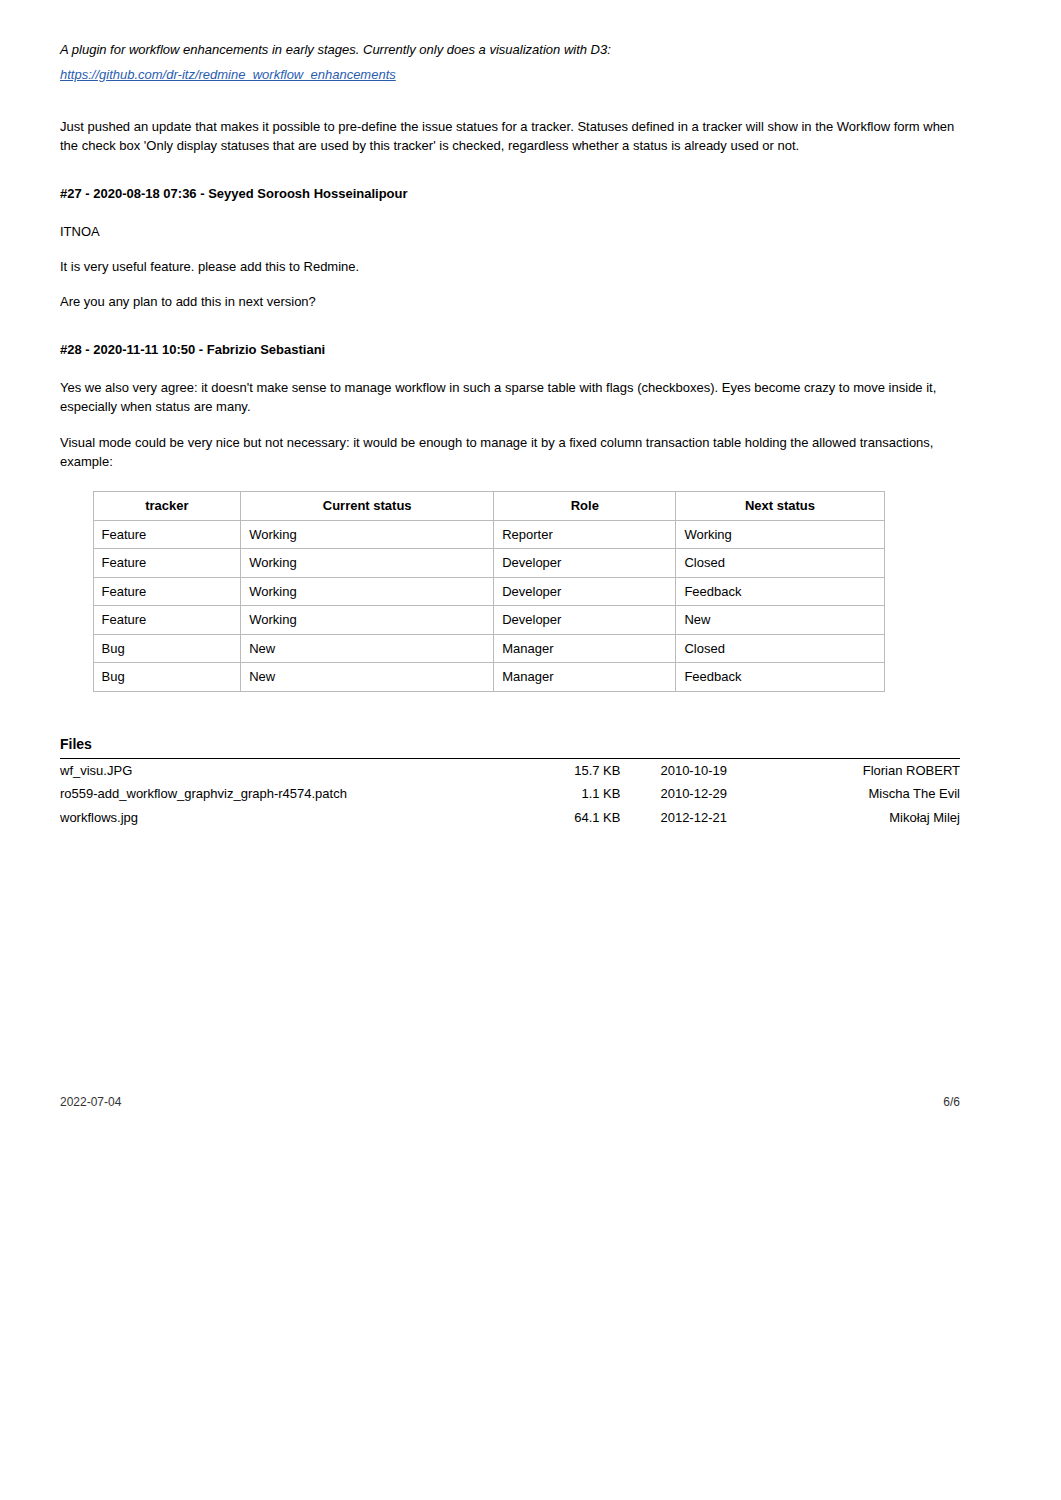A plugin for workflow enhancements in early stages. Currently only does a visualization with D3:
https://github.com/dr-itz/redmine_workflow_enhancements
Just pushed an update that makes it possible to pre-define the issue statues for a tracker. Statuses defined in a tracker will show in the Workflow form when the check box 'Only display statuses that are used by this tracker' is checked, regardless whether a status is already used or not.
#27 - 2020-08-18 07:36 - Seyyed Soroosh Hosseinalipour
ITNOA
It is very useful feature. please add this to Redmine.
Are you any plan to add this in next version?
#28 - 2020-11-11 10:50 - Fabrizio Sebastiani
Yes we also very agree: it doesn't make sense to manage workflow in such a sparse table with flags (checkboxes). Eyes become crazy to move inside it, especially when status are many.
Visual mode could be very nice but not necessary: it would be enough to manage it by a fixed column transaction table holding the allowed transactions, example:
| tracker | Current status | Role | Next status |
| --- | --- | --- | --- |
| Feature | Working | Reporter | Working |
| Feature | Working | Developer | Closed |
| Feature | Working | Developer | Feedback |
| Feature | Working | Developer | New |
| Bug | New | Manager | Closed |
| Bug | New | Manager | Feedback |
Files
| wf_visu.JPG | 15.7 KB | 2010-10-19 | Florian ROBERT |
| ro559-add_workflow_graphviz_graph-r4574.patch | 1.1 KB | 2010-12-29 | Mischa The Evil |
| workflows.jpg | 64.1 KB | 2012-12-21 | Mikołaj Milej |
2022-07-04 6/6